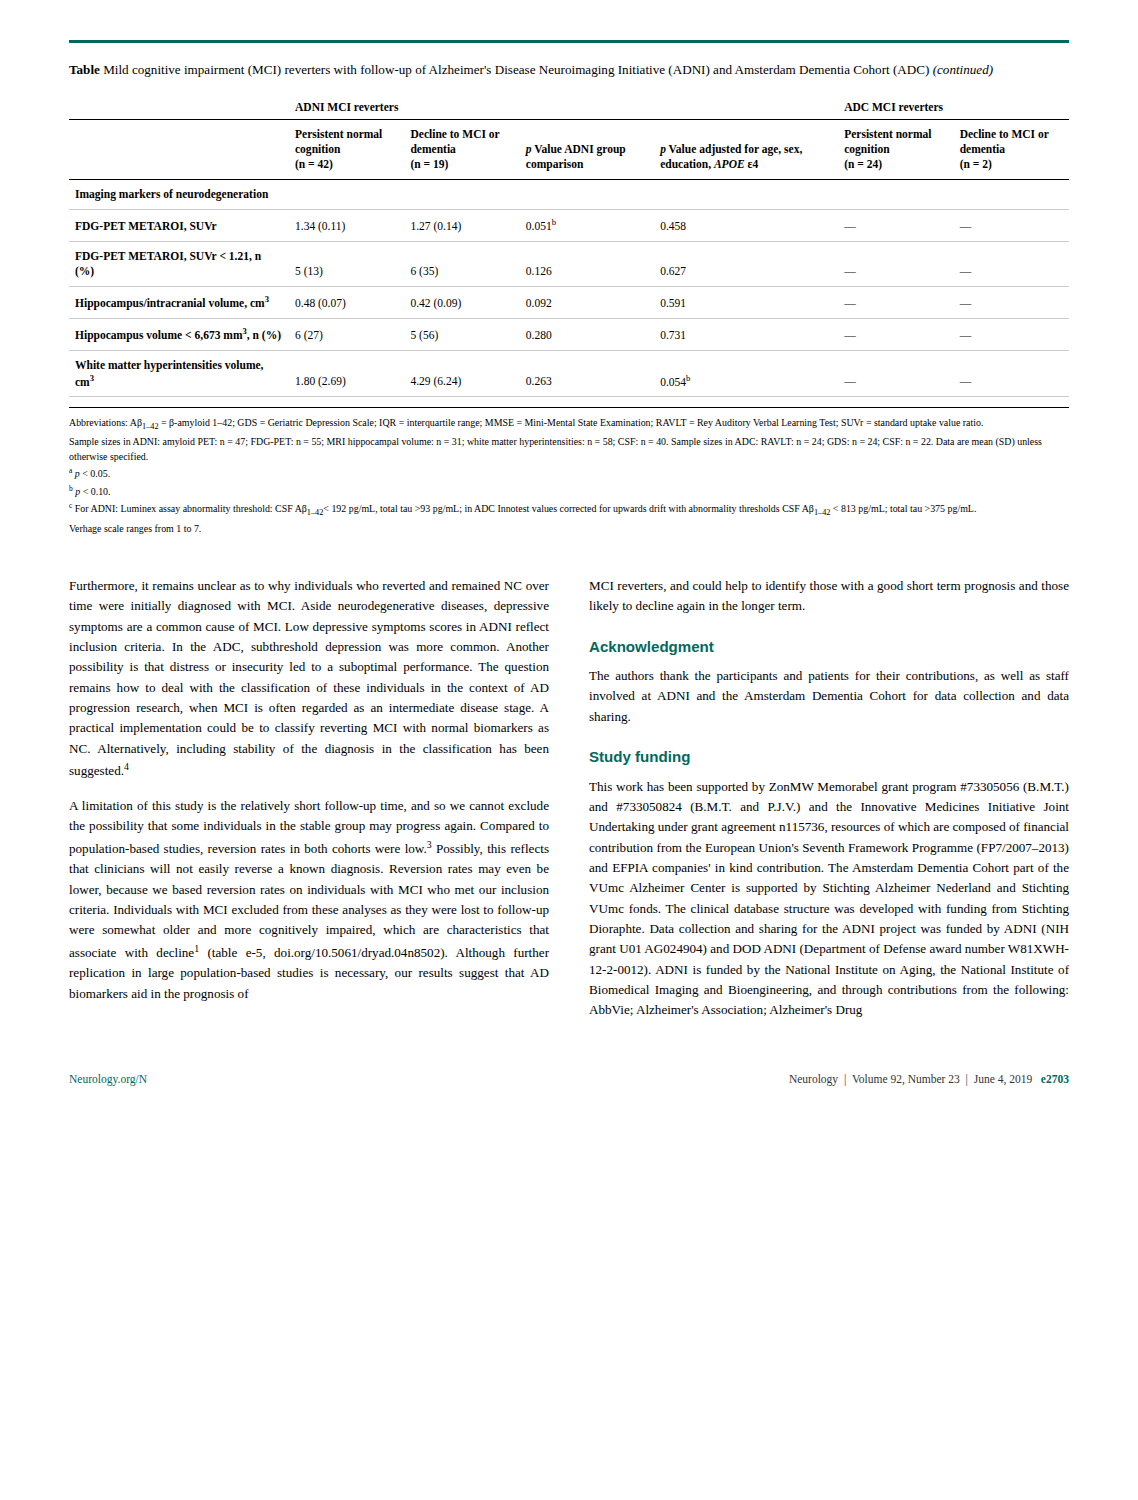Table Mild cognitive impairment (MCI) reverters with follow-up of Alzheimer's Disease Neuroimaging Initiative (ADNI) and Amsterdam Dementia Cohort (ADC) (continued)
| | ADNI MCI reverters | ADC MCI reverters |
| --- | --- | --- |
| | Persistent normal cognition (n = 42) | Decline to MCI or dementia (n = 19) | p Value ADNI group comparison | p Value adjusted for age, sex, education, APOE ε4 | Persistent normal cognition (n = 24) | Decline to MCI or dementia (n = 2) |
| Imaging markers of neurodegeneration |
| FDG-PET METAROI, SUVr | 1.34 (0.11) | 1.27 (0.14) | 0.051 b | 0.458 | — | — |
| FDG-PET METAROI, SUVr < 1.21, n (%) | 5 (13) | 6 (35) | 0.126 | 0.627 | — | — |
| Hippocampus/intracranial volume, cm 3 | 0.48 (0.07) | 0.42 (0.09) | 0.092 | 0.591 | — | — |
| Hippocampus volume < 6,673 mm 3 , n (%) | 6 (27) | 5 (56) | 0.280 | 0.731 | — | — |
| White matter hyperintensities volume, cm 3 | 1.80 (2.69) | 4.29 (6.24) | 0.263 | 0.054 b | — | — |
Abbreviations: Aβ1–42 = β-amyloid 1–42; GDS = Geriatric Depression Scale; IQR = interquartile range; MMSE = Mini-Mental State Examination; RAVLT = Rey Auditory Verbal Learning Test; SUVr = standard uptake value ratio.
Sample sizes in ADNI: amyloid PET: n = 47; FDG-PET: n = 55; MRI hippocampal volume: n = 31; white matter hyperintensities: n = 58; CSF: n = 40. Sample sizes in ADC: RAVLT: n = 24; GDS: n = 24; CSF: n = 22. Data are mean (SD) unless otherwise specified.
a p < 0.05.
b p < 0.10.
c For ADNI: Luminex assay abnormality threshold: CSF Aβ1–42< 192 pg/mL, total tau >93 pg/mL; in ADC Innotest values corrected for upwards drift with abnormality thresholds CSF Aβ1–42 < 813 pg/mL; total tau >375 pg/mL.
Verhage scale ranges from 1 to 7.
Furthermore, it remains unclear as to why individuals who reverted and remained NC over time were initially diagnosed with MCI. Aside neurodegenerative diseases, depressive symptoms are a common cause of MCI. Low depressive symptoms scores in ADNI reflect inclusion criteria. In the ADC, subthreshold depression was more common. Another possibility is that distress or insecurity led to a suboptimal performance. The question remains how to deal with the classification of these individuals in the context of AD progression research, when MCI is often regarded as an intermediate disease stage. A practical implementation could be to classify reverting MCI with normal biomarkers as NC. Alternatively, including stability of the diagnosis in the classification has been suggested.4
A limitation of this study is the relatively short follow-up time, and so we cannot exclude the possibility that some individuals in the stable group may progress again. Compared to population-based studies, reversion rates in both cohorts were low.3 Possibly, this reflects that clinicians will not easily reverse a known diagnosis. Reversion rates may even be lower, because we based reversion rates on individuals with MCI who met our inclusion criteria. Individuals with MCI excluded from these analyses as they were lost to follow-up were somewhat older and more cognitively impaired, which are characteristics that associate with decline1 (table e-5, doi.org/10.5061/dryad.04n8502). Although further replication in large population-based studies is necessary, our results suggest that AD biomarkers aid in the prognosis of
MCI reverters, and could help to identify those with a good short term prognosis and those likely to decline again in the longer term.
Acknowledgment
The authors thank the participants and patients for their contributions, as well as staff involved at ADNI and the Amsterdam Dementia Cohort for data collection and data sharing.
Study funding
This work has been supported by ZonMW Memorabel grant program #73305056 (B.M.T.) and #733050824 (B.M.T. and P.J.V.) and the Innovative Medicines Initiative Joint Undertaking under grant agreement n115736, resources of which are composed of financial contribution from the European Union's Seventh Framework Programme (FP7/2007–2013) and EFPIA companies' in kind contribution. The Amsterdam Dementia Cohort part of the VUmc Alzheimer Center is supported by Stichting Alzheimer Nederland and Stichting VUmc fonds. The clinical database structure was developed with funding from Stichting Dioraphte. Data collection and sharing for the ADNI project was funded by ADNI (NIH grant U01 AG024904) and DOD ADNI (Department of Defense award number W81XWH-12-2-0012). ADNI is funded by the National Institute on Aging, the National Institute of Biomedical Imaging and Bioengineering, and through contributions from the following: AbbVie; Alzheimer's Association; Alzheimer's Drug
Neurology.org/N
Neurology | Volume 92, Number 23 | June 4, 2019 e2703